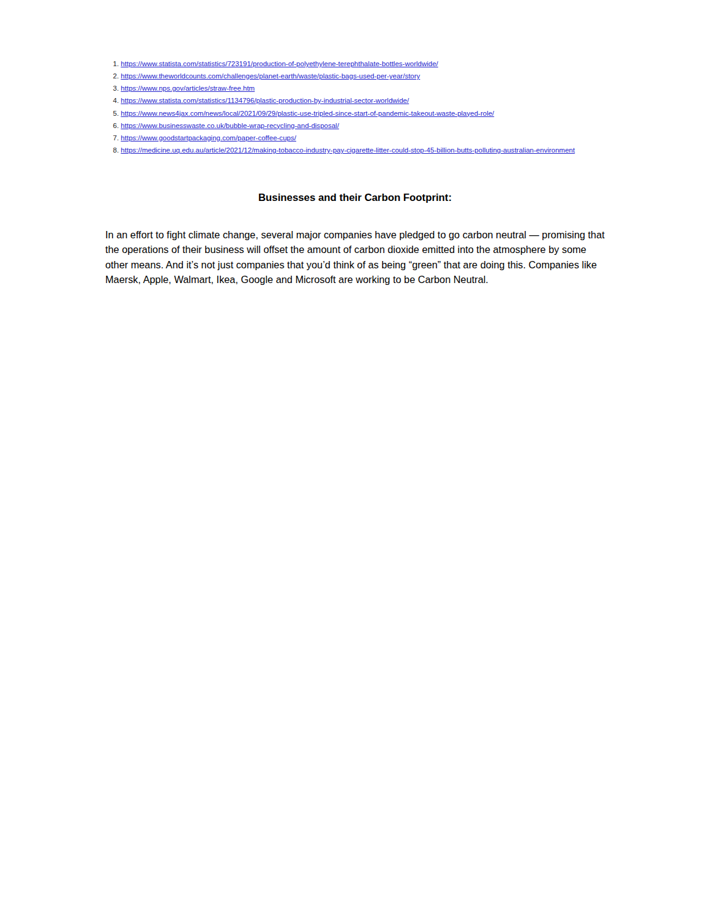https://www.statista.com/statistics/723191/production-of-polyethylene-terephthalate-bottles-worldwide/
https://www.theworldcounts.com/challenges/planet-earth/waste/plastic-bags-used-per-year/story
https://www.nps.gov/articles/straw-free.htm
https://www.statista.com/statistics/1134796/plastic-production-by-industrial-sector-worldwide/
https://www.news4jax.com/news/local/2021/09/29/plastic-use-tripled-since-start-of-pandemic-takeout-waste-played-role/
https://www.businesswaste.co.uk/bubble-wrap-recycling-and-disposal/
https://www.goodstartpackaging.com/paper-coffee-cups/
https://medicine.uq.edu.au/article/2021/12/making-tobacco-industry-pay-cigarette-litter-could-stop-45-billion-butts-polluting-australian-environment
Businesses and their Carbon Footprint:
In an effort to fight climate change, several major companies have pledged to go carbon neutral — promising that the operations of their business will offset the amount of carbon dioxide emitted into the atmosphere by some other means. And it’s not just companies that you’d think of as being “green” that are doing this. Companies like Maersk, Apple, Walmart, Ikea, Google and Microsoft are working to be Carbon Neutral.